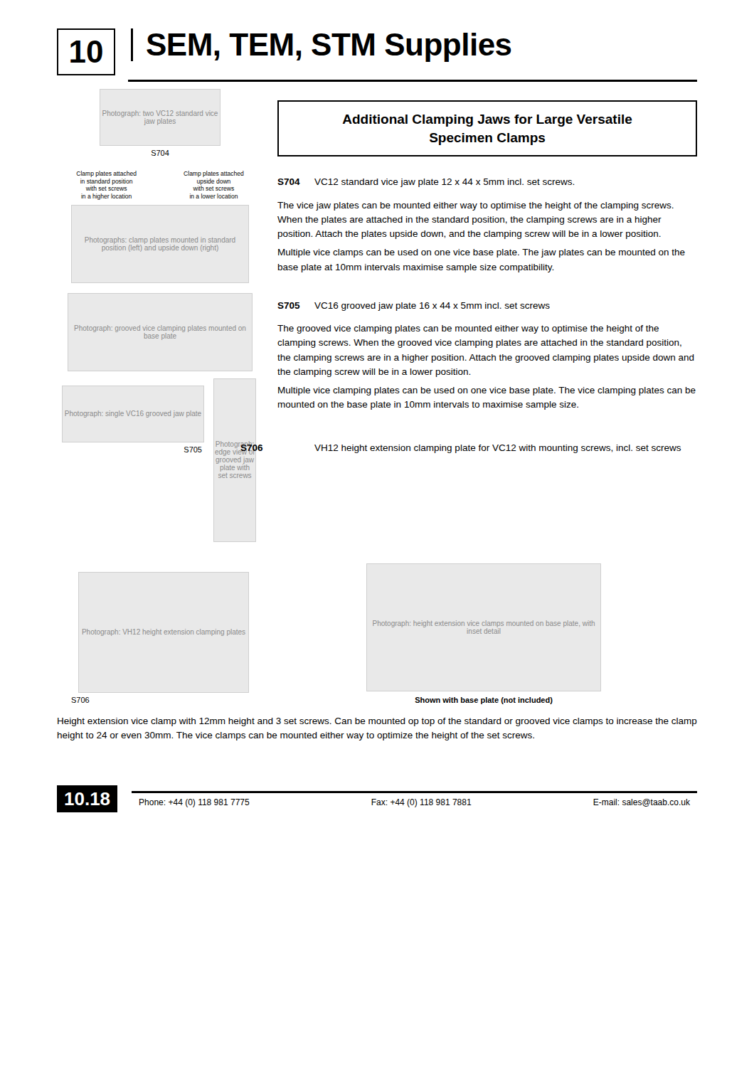10
SEM, TEM, STM Supplies
Photograph: two VC12 standard vice jaw plates
S704
Clamp plates attached
in standard position
with set screws
in a higher location
Clamp plates attached
upside down
with set screws
in a lower location
Photographs: clamp plates mounted in standard position (left) and upside down (right)
Photograph: grooved vice clamping plates mounted on base plate
Photograph: single VC16 grooved jaw plate
S705
Photograph: edge view of grooved jaw plate with set screws
Additional Clamping Jaws for Large Versatile
Specimen Clamps
S704 VC12 standard vice jaw plate 12 x 44 x 5mm incl. set screws.
The vice jaw plates can be mounted either way to optimise the height of the clamping screws. When the plates are attached in the standard position, the clamping screws are in a higher position. Attach the plates upside down, and the clamping screw will be in a lower position.
Multiple vice clamps can be used on one vice base plate. The jaw plates can be mounted on the base plate at 10mm intervals maximise sample size compatibility.
S705 VC16 grooved jaw plate 16 x 44 x 5mm incl. set screws
The grooved vice clamping plates can be mounted either way to optimise the height of the clamping screws. When the grooved vice clamping plates are attached in the stan­dard position, the clamping screws are in a higher position. Attach the grooved clamping plates upside down and the clamping screw will be in a lower position.
Multiple vice clamping plates can be used on one vice base plate. The vice clamping plates can be mounted on the base plate in 10mm intervals to maximise sample size.
S706 VH12 height extension clamping plate for VC12 with mounting screws, incl. set screws
Photograph: VH12 height extension clamping plates
S706
Photograph: height extension vice clamps mounted on base plate, with inset detail
Shown with base plate (not included)
Height extension vice clamp with 12mm height and 3 set screws. Can be mounted op top of the standard or grooved vice clamps to increase the clamp height to 24 or even 30mm. The vice clamps can be mounted either way to optimize the height of the set screws.
10.18
Phone: +44 (0) 118 981 7775 Fax: +44 (0) 118 981 7881 E-mail: sales@taab.co.uk